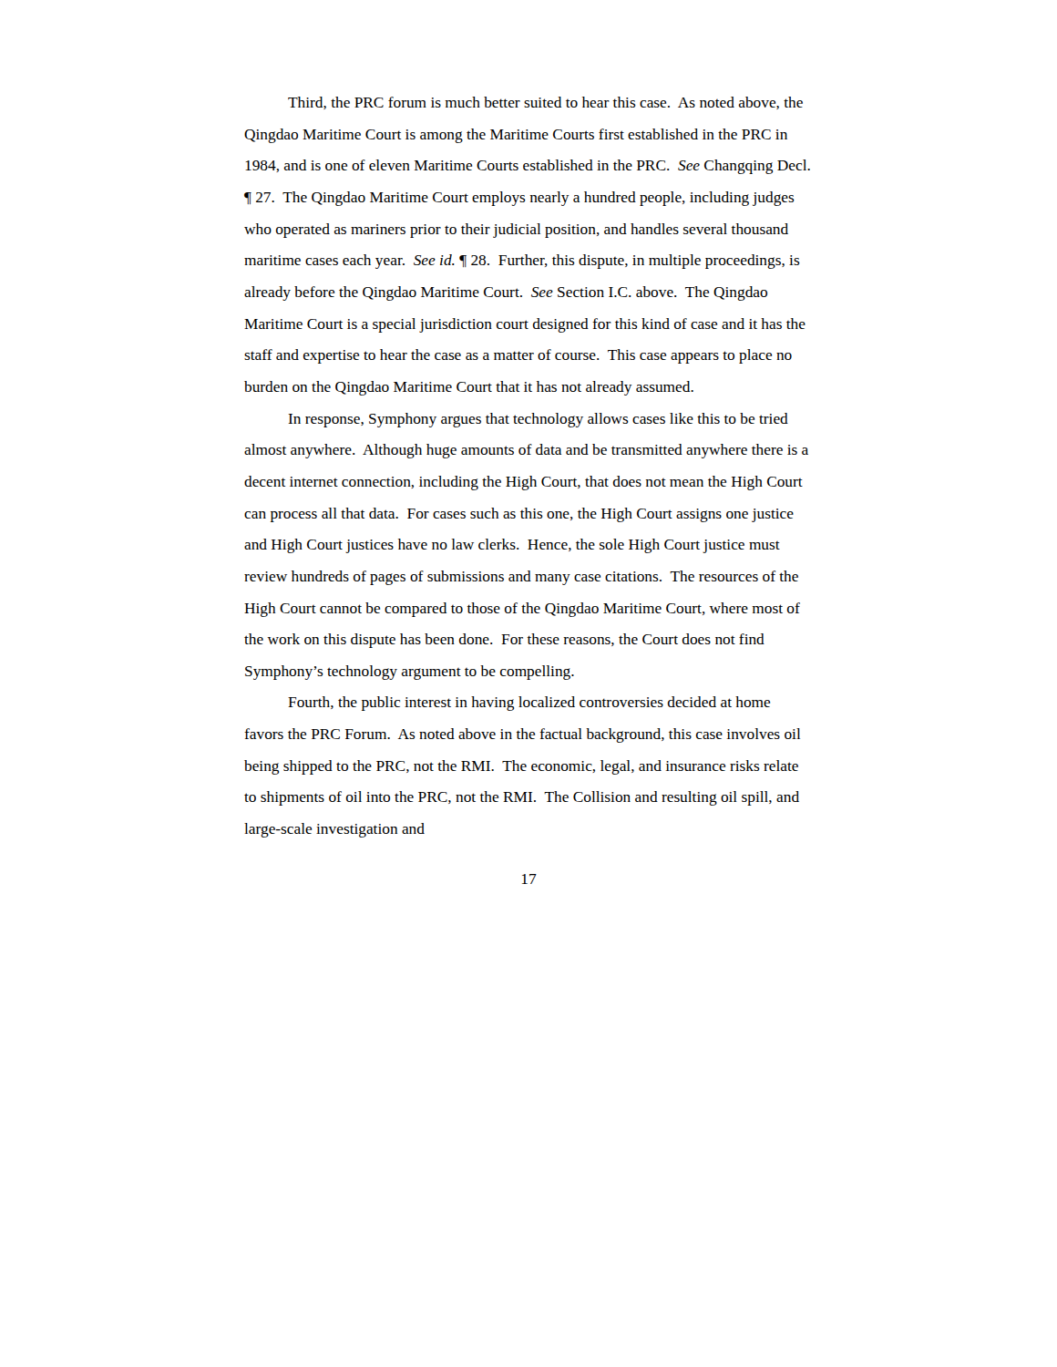Third, the PRC forum is much better suited to hear this case. As noted above, the Qingdao Maritime Court is among the Maritime Courts first established in the PRC in 1984, and is one of eleven Maritime Courts established in the PRC. See Changqing Decl. ¶ 27. The Qingdao Maritime Court employs nearly a hundred people, including judges who operated as mariners prior to their judicial position, and handles several thousand maritime cases each year. See id. ¶ 28. Further, this dispute, in multiple proceedings, is already before the Qingdao Maritime Court. See Section I.C. above. The Qingdao Maritime Court is a special jurisdiction court designed for this kind of case and it has the staff and expertise to hear the case as a matter of course. This case appears to place no burden on the Qingdao Maritime Court that it has not already assumed.
In response, Symphony argues that technology allows cases like this to be tried almost anywhere. Although huge amounts of data and be transmitted anywhere there is a decent internet connection, including the High Court, that does not mean the High Court can process all that data. For cases such as this one, the High Court assigns one justice and High Court justices have no law clerks. Hence, the sole High Court justice must review hundreds of pages of submissions and many case citations. The resources of the High Court cannot be compared to those of the Qingdao Maritime Court, where most of the work on this dispute has been done. For these reasons, the Court does not find Symphony’s technology argument to be compelling.
Fourth, the public interest in having localized controversies decided at home favors the PRC Forum. As noted above in the factual background, this case involves oil being shipped to the PRC, not the RMI. The economic, legal, and insurance risks relate to shipments of oil into the PRC, not the RMI. The Collision and resulting oil spill, and large-scale investigation and
17